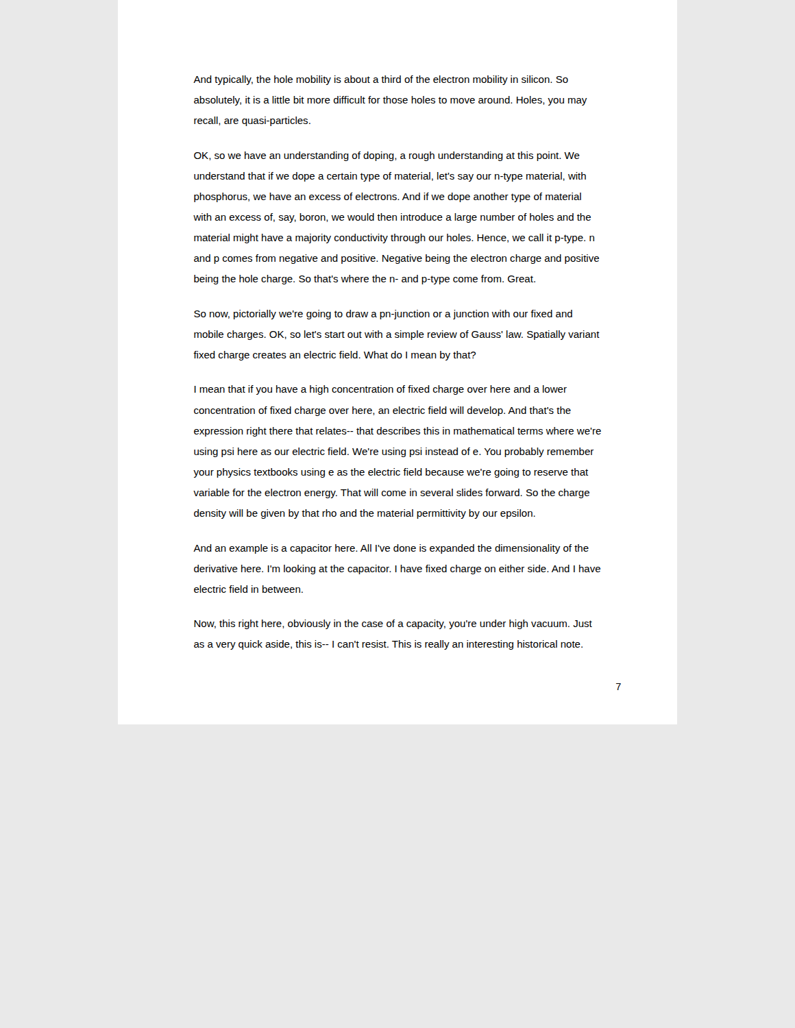And typically, the hole mobility is about a third of the electron mobility in silicon. So absolutely, it is a little bit more difficult for those holes to move around. Holes, you may recall, are quasi-particles.
OK, so we have an understanding of doping, a rough understanding at this point. We understand that if we dope a certain type of material, let's say our n-type material, with phosphorus, we have an excess of electrons. And if we dope another type of material with an excess of, say, boron, we would then introduce a large number of holes and the material might have a majority conductivity through our holes. Hence, we call it p-type. n and p comes from negative and positive. Negative being the electron charge and positive being the hole charge. So that's where the n- and p-type come from. Great.
So now, pictorially we're going to draw a pn-junction or a junction with our fixed and mobile charges. OK, so let's start out with a simple review of Gauss' law. Spatially variant fixed charge creates an electric field. What do I mean by that?
I mean that if you have a high concentration of fixed charge over here and a lower concentration of fixed charge over here, an electric field will develop. And that's the expression right there that relates-- that describes this in mathematical terms where we're using psi here as our electric field. We're using psi instead of e. You probably remember your physics textbooks using e as the electric field because we're going to reserve that variable for the electron energy. That will come in several slides forward. So the charge density will be given by that rho and the material permittivity by our epsilon.
And an example is a capacitor here. All I've done is expanded the dimensionality of the derivative here. I'm looking at the capacitor. I have fixed charge on either side. And I have electric field in between.
Now, this right here, obviously in the case of a capacity, you're under high vacuum. Just as a very quick aside, this is-- I can't resist. This is really an interesting historical note.
7